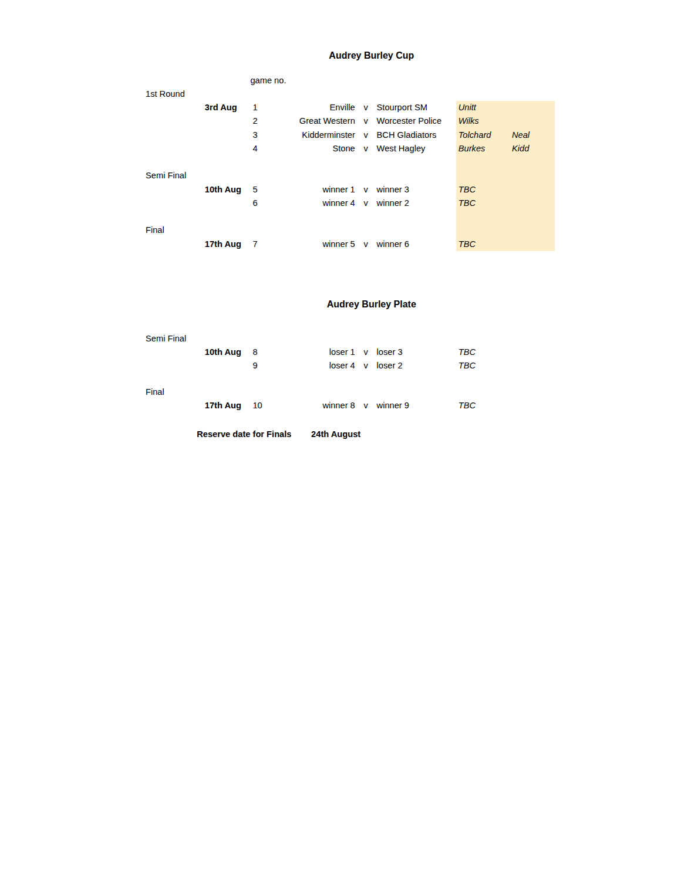Audrey Burley Cup
| | | game no. | | | | |
| 1st Round | | | | | | | |
| | 3rd Aug | 1 | Enville | v | Stourport SM | Unitt | |
| | | 2 | Great Western | v | Worcester Police | Wilks | |
| | | 3 | Kidderminster | v | BCH Gladiators | Tolchard | Neal |
| | | 4 | Stone | v | West Hagley | Burkes | Kidd |
| Semi Final | | | | | | | |
| | 10th Aug | 5 | winner 1 | v | winner 3 | TBC | |
| | | 6 | winner 4 | v | winner 2 | TBC | |
| Final | | | | | | | |
| | 17th Aug | 7 | winner 5 | v | winner 6 | TBC | |
Audrey Burley Plate
| Semi Final | | | | | | | |
| | 10th Aug | 8 | loser 1 | v | loser 3 | TBC | |
| | | 9 | loser 4 | v | loser 2 | TBC | |
| Final | | | | | | | |
| | 17th Aug | 10 | winner 8 | v | winner 9 | TBC | |
Reserve date for Finals24th August